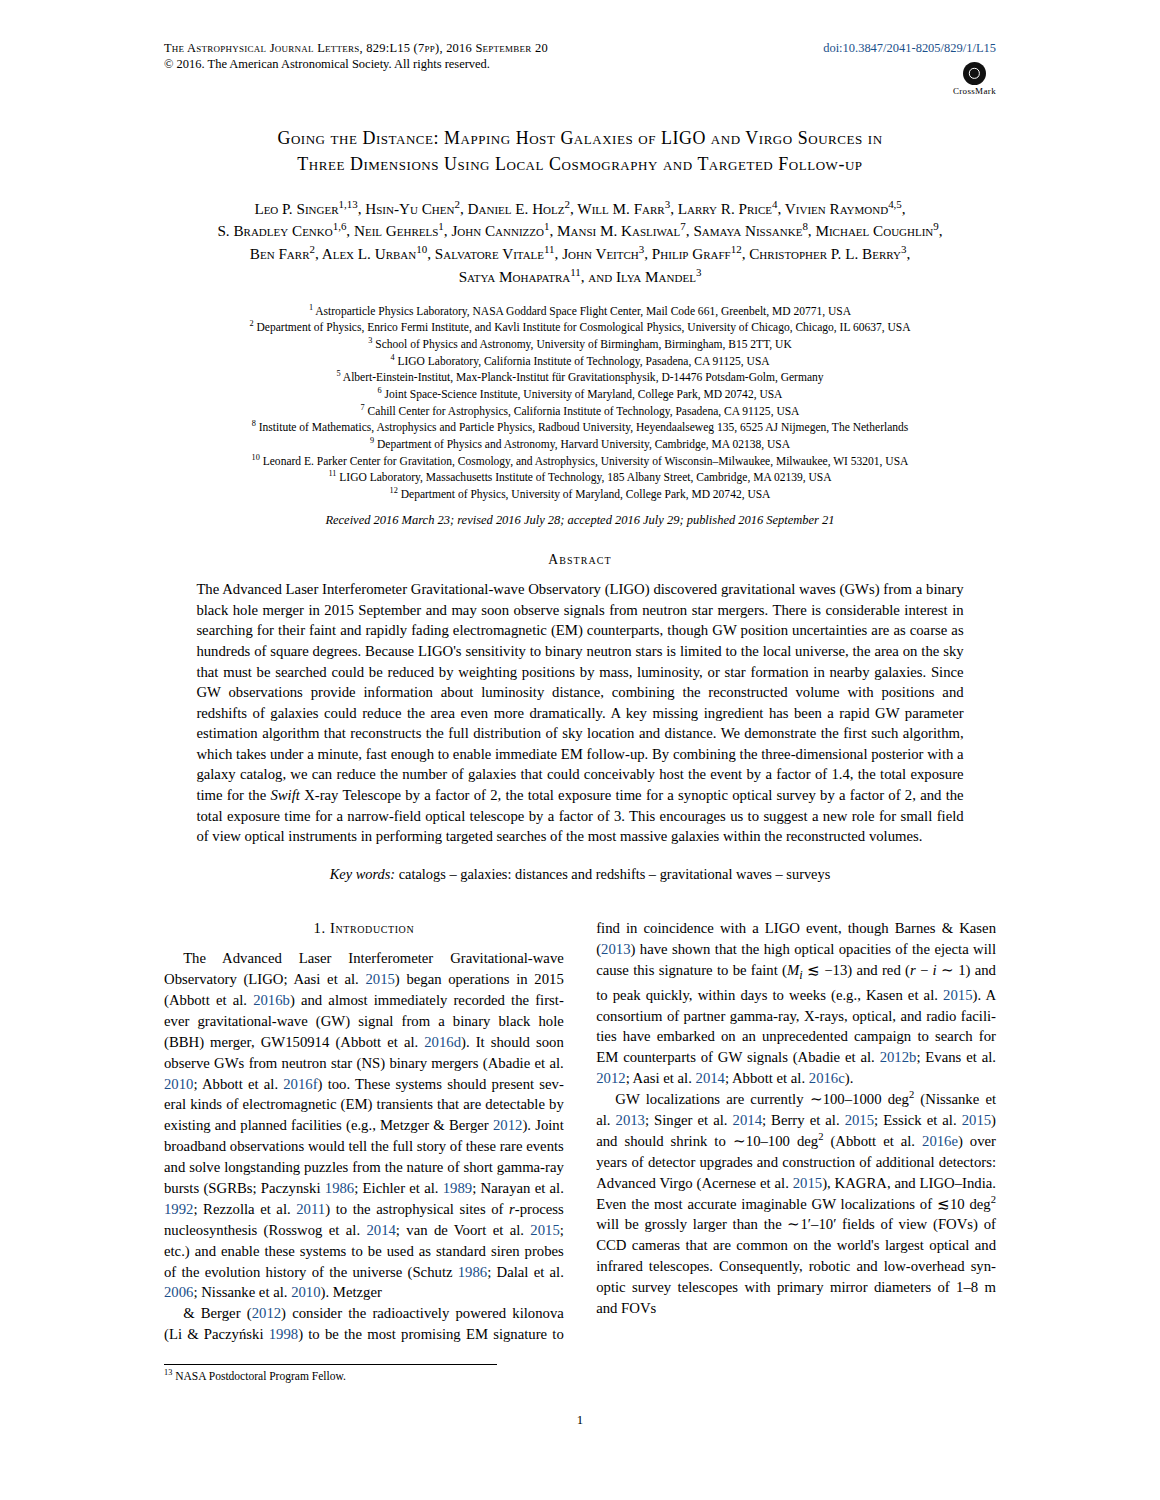The Astrophysical Journal Letters, 829:L15 (7pp), 2016 September 20
© 2016. The American Astronomical Society. All rights reserved.
doi:10.3847/2041-8205/829/1/L15
CrossMark
Going the Distance: Mapping Host Galaxies of LIGO and Virgo Sources in
Three Dimensions Using Local Cosmography and Targeted Follow-up
Leo P. Singer1,13, Hsin-Yu Chen2, Daniel E. Holz2, Will M. Farr3, Larry R. Price4, Vivien Raymond4,5,
S. Bradley Cenko1,6, Neil Gehrels1, John Cannizzo1, Mansi M. Kasliwal7, Samaya Nissanke8, Michael Coughlin9,
Ben Farr2, Alex L. Urban10, Salvatore Vitale11, John Veitch3, Philip Graff12, Christopher P. L. Berry3,
Satya Mohapatra11, and Ilya Mandel3
1 Astroparticle Physics Laboratory, NASA Goddard Space Flight Center, Mail Code 661, Greenbelt, MD 20771, USA
2 Department of Physics, Enrico Fermi Institute, and Kavli Institute for Cosmological Physics, University of Chicago, Chicago, IL 60637, USA
3 School of Physics and Astronomy, University of Birmingham, Birmingham, B15 2TT, UK
4 LIGO Laboratory, California Institute of Technology, Pasadena, CA 91125, USA
5 Albert-Einstein-Institut, Max-Planck-Institut für Gravitationsphysik, D-14476 Potsdam-Golm, Germany
6 Joint Space-Science Institute, University of Maryland, College Park, MD 20742, USA
7 Cahill Center for Astrophysics, California Institute of Technology, Pasadena, CA 91125, USA
8 Institute of Mathematics, Astrophysics and Particle Physics, Radboud University, Heyendaalseweg 135, 6525 AJ Nijmegen, The Netherlands
9 Department of Physics and Astronomy, Harvard University, Cambridge, MA 02138, USA
10 Leonard E. Parker Center for Gravitation, Cosmology, and Astrophysics, University of Wisconsin–Milwaukee, Milwaukee, WI 53201, USA
11 LIGO Laboratory, Massachusetts Institute of Technology, 185 Albany Street, Cambridge, MA 02139, USA
12 Department of Physics, University of Maryland, College Park, MD 20742, USA
Received 2016 March 23; revised 2016 July 28; accepted 2016 July 29; published 2016 September 21
Abstract
The Advanced Laser Interferometer Gravitational-wave Observatory (LIGO) discovered gravitational waves (GWs) from a binary black hole merger in 2015 September and may soon observe signals from neutron star mergers. There is considerable interest in searching for their faint and rapidly fading electromagnetic (EM) counterparts, though GW position uncertainties are as coarse as hundreds of square degrees. Because LIGO's sensitivity to binary neutron stars is limited to the local universe, the area on the sky that must be searched could be reduced by weighting positions by mass, luminosity, or star formation in nearby galaxies. Since GW observations provide information about luminosity distance, combining the reconstructed volume with positions and redshifts of galaxies could reduce the area even more dramatically. A key missing ingredient has been a rapid GW parameter estimation algorithm that reconstructs the full distribution of sky location and distance. We demonstrate the first such algorithm, which takes under a minute, fast enough to enable immediate EM follow-up. By combining the three-dimensional posterior with a galaxy catalog, we can reduce the number of galaxies that could conceivably host the event by a factor of 1.4, the total exposure time for the Swift X-ray Telescope by a factor of 2, the total exposure time for a synoptic optical survey by a factor of 2, and the total exposure time for a narrow-field optical telescope by a factor of 3. This encourages us to suggest a new role for small field of view optical instruments in performing targeted searches of the most massive galaxies within the reconstructed volumes.
Key words: catalogs – galaxies: distances and redshifts – gravitational waves – surveys
1. Introduction
The Advanced Laser Interferometer Gravitational-wave Observatory (LIGO; Aasi et al. 2015) began operations in 2015 (Abbott et al. 2016b) and almost immediately recorded the first-ever gravitational-wave (GW) signal from a binary black hole (BBH) merger, GW150914 (Abbott et al. 2016d). It should soon observe GWs from neutron star (NS) binary mergers (Abadie et al. 2010; Abbott et al. 2016f) too. These systems should present several kinds of electromagnetic (EM) transients that are detectable by existing and planned facilities (e.g., Metzger & Berger 2012). Joint broadband observations would tell the full story of these rare events and solve longstanding puzzles from the nature of short gamma-ray bursts (SGRBs; Paczynski 1986; Eichler et al. 1989; Narayan et al. 1992; Rezzolla et al. 2011) to the astrophysical sites of r-process nucleosynthesis (Rosswog et al. 2014; van de Voort et al. 2015; etc.) and enable these systems to be used as standard siren probes of the evolution history of the universe (Schutz 1986; Dalal et al. 2006; Nissanke et al. 2010). Metzger
& Berger (2012) consider the radioactively powered kilonova (Li & Paczyński 1998) to be the most promising EM signature to find in coincidence with a LIGO event, though Barnes & Kasen (2013) have shown that the high optical opacities of the ejecta will cause this signature to be faint (Mi ≲ −13) and red (r − i ∼ 1) and to peak quickly, within days to weeks (e.g., Kasen et al. 2015). A consortium of partner gamma-ray, X-rays, optical, and radio facilities have embarked on an unprecedented campaign to search for EM counterparts of GW signals (Abadie et al. 2012b; Evans et al. 2012; Aasi et al. 2014; Abbott et al. 2016c).
GW localizations are currently ∼100–1000 deg2 (Nissanke et al. 2013; Singer et al. 2014; Berry et al. 2015; Essick et al. 2015) and should shrink to ∼10–100 deg2 (Abbott et al. 2016e) over years of detector upgrades and construction of additional detectors: Advanced Virgo (Acernese et al. 2015), KAGRA, and LIGO–India. Even the most accurate imaginable GW localizations of ≲10 deg2 will be grossly larger than the ∼1′–10′ fields of view (FOVs) of CCD cameras that are common on the world's largest optical and infrared telescopes. Consequently, robotic and low-overhead synoptic survey telescopes with primary mirror diameters of 1–8 m and FOVs
13 NASA Postdoctoral Program Fellow.
1